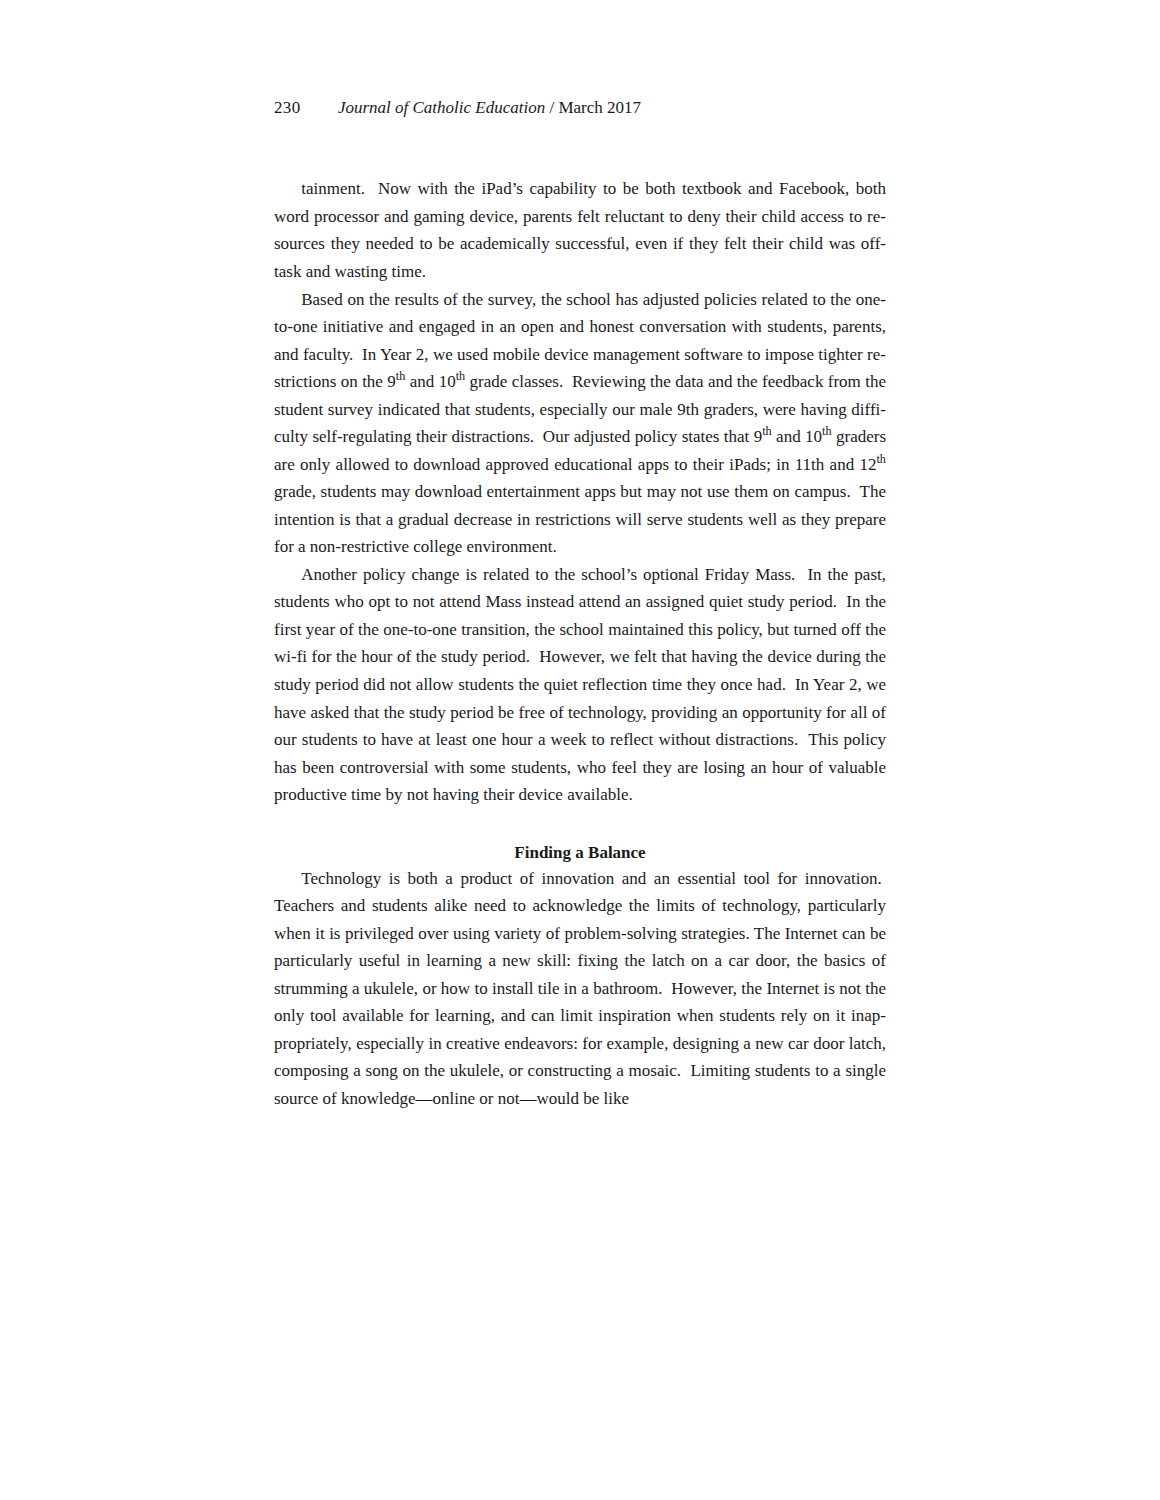230 Journal of Catholic Education / March 2017
tainment. Now with the iPad’s capability to be both textbook and Facebook, both word processor and gaming device, parents felt reluctant to deny their child access to resources they needed to be academically successful, even if they felt their child was off-task and wasting time.
Based on the results of the survey, the school has adjusted policies related to the one-to-one initiative and engaged in an open and honest conversation with students, parents, and faculty. In Year 2, we used mobile device management software to impose tighter restrictions on the 9th and 10th grade classes. Reviewing the data and the feedback from the student survey indicated that students, especially our male 9th graders, were having difficulty self-regulating their distractions. Our adjusted policy states that 9th and 10th graders are only allowed to download approved educational apps to their iPads; in 11th and 12th grade, students may download entertainment apps but may not use them on campus. The intention is that a gradual decrease in restrictions will serve students well as they prepare for a non-restrictive college environment.
Another policy change is related to the school’s optional Friday Mass. In the past, students who opt to not attend Mass instead attend an assigned quiet study period. In the first year of the one-to-one transition, the school maintained this policy, but turned off the wi-fi for the hour of the study period. However, we felt that having the device during the study period did not allow students the quiet reflection time they once had. In Year 2, we have asked that the study period be free of technology, providing an opportunity for all of our students to have at least one hour a week to reflect without distractions. This policy has been controversial with some students, who feel they are losing an hour of valuable productive time by not having their device available.
Finding a Balance
Technology is both a product of innovation and an essential tool for innovation. Teachers and students alike need to acknowledge the limits of technology, particularly when it is privileged over using variety of problem-solving strategies. The Internet can be particularly useful in learning a new skill: fixing the latch on a car door, the basics of strumming a ukulele, or how to install tile in a bathroom. However, the Internet is not the only tool available for learning, and can limit inspiration when students rely on it inappropriately, especially in creative endeavors: for example, designing a new car door latch, composing a song on the ukulele, or constructing a mosaic. Limiting students to a single source of knowledge—online or not—would be like